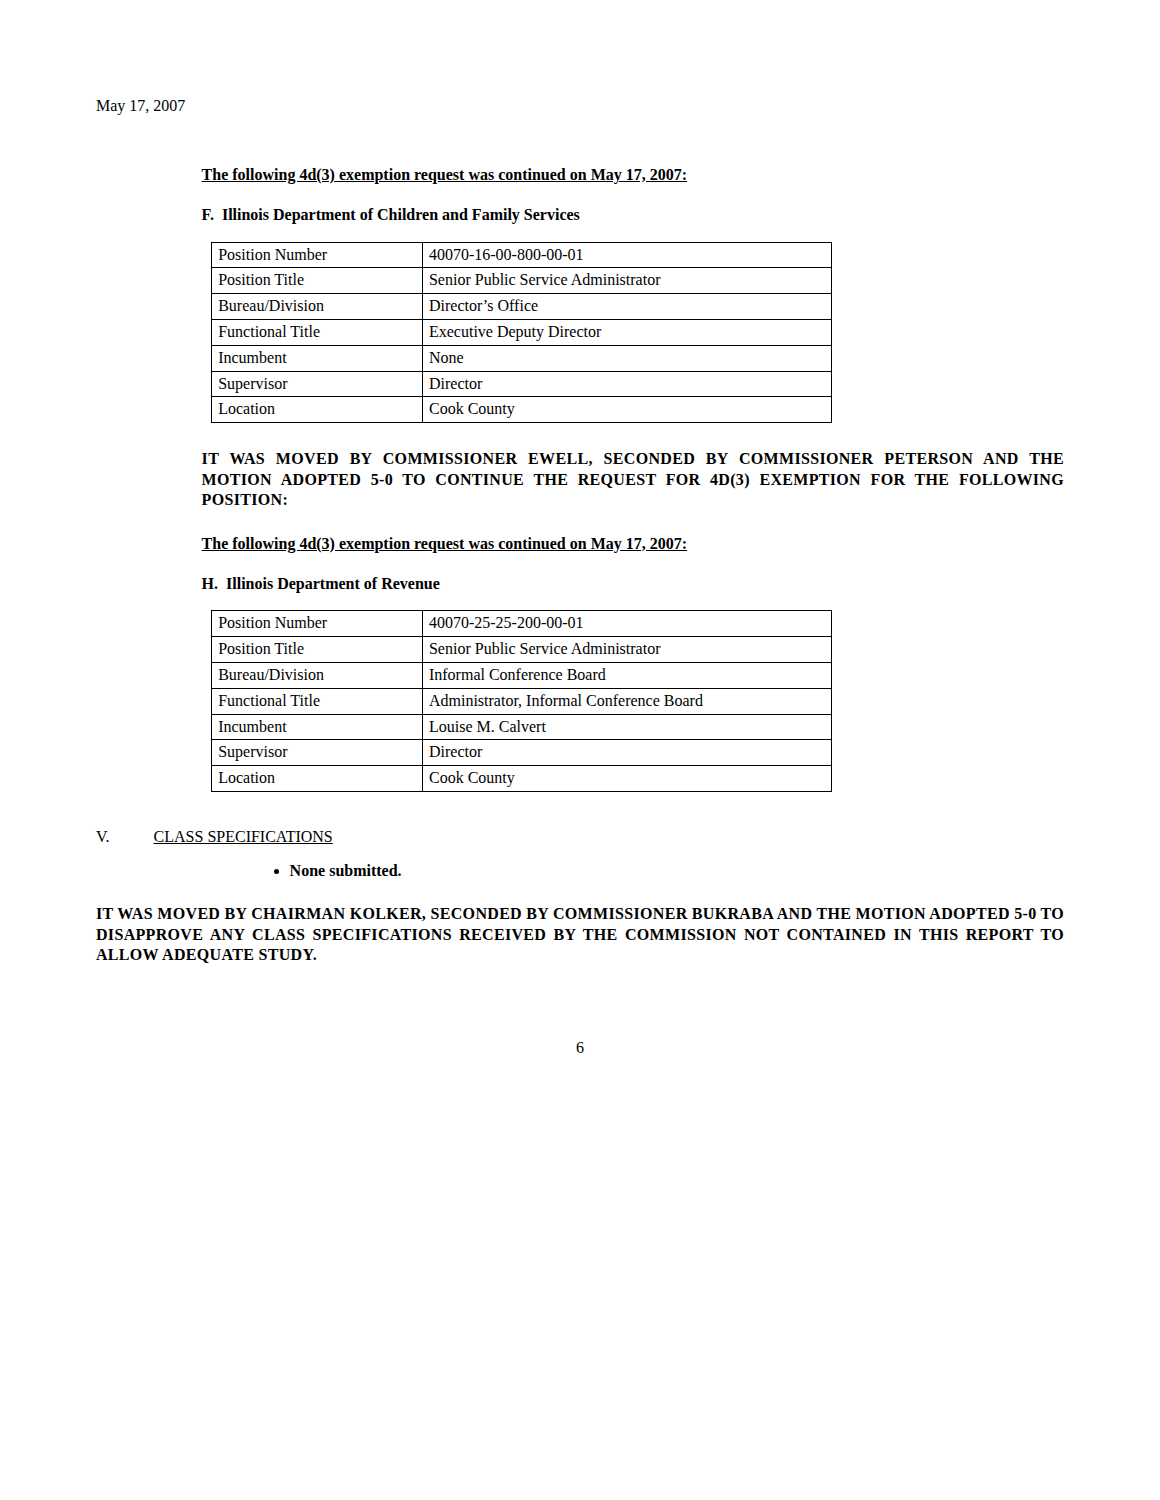May 17, 2007
The following 4d(3) exemption request was continued on May 17, 2007:
F. Illinois Department of Children and Family Services
| Position Number | 40070-16-00-800-00-01 |
| Position Title | Senior Public Service Administrator |
| Bureau/Division | Director’s Office |
| Functional Title | Executive Deputy Director |
| Incumbent | None |
| Supervisor | Director |
| Location | Cook County |
IT WAS MOVED BY COMMISSIONER EWELL, SECONDED BY COMMISSIONER PETERSON AND THE MOTION ADOPTED 5-0 TO CONTINUE THE REQUEST FOR 4D(3) EXEMPTION FOR THE FOLLOWING POSITION:
The following 4d(3) exemption request was continued on May 17, 2007:
H. Illinois Department of Revenue
| Position Number | 40070-25-25-200-00-01 |
| Position Title | Senior Public Service Administrator |
| Bureau/Division | Informal Conference Board |
| Functional Title | Administrator, Informal Conference Board |
| Incumbent | Louise M. Calvert |
| Supervisor | Director |
| Location | Cook County |
V. CLASS SPECIFICATIONS
None submitted.
IT WAS MOVED BY CHAIRMAN KOLKER, SECONDED BY COMMISSIONER BUKRABA AND THE MOTION ADOPTED 5-0 TO DISAPPROVE ANY CLASS SPECIFICATIONS RECEIVED BY THE COMMISSION NOT CONTAINED IN THIS REPORT TO ALLOW ADEQUATE STUDY.
6